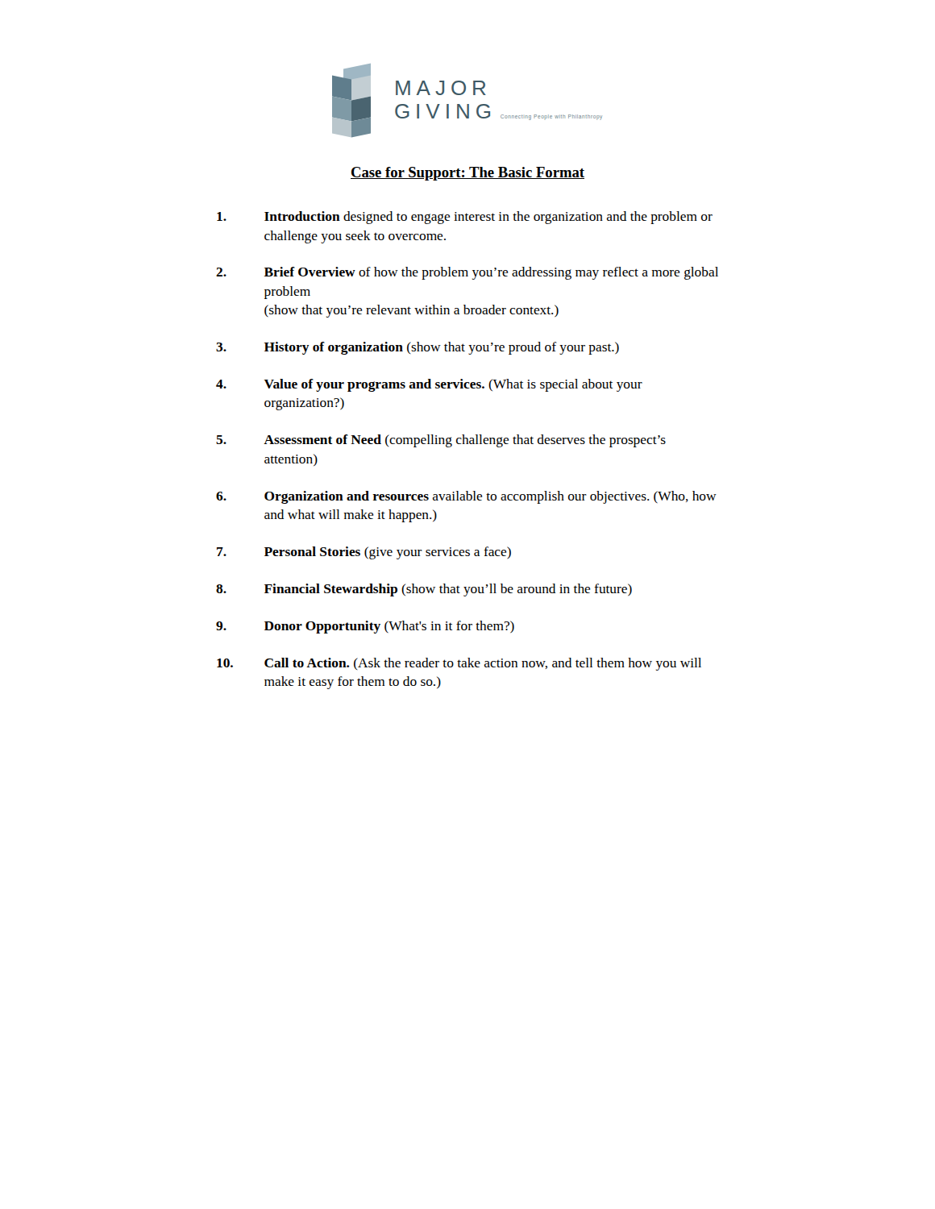MAJOR
GIVING Connecting People with Philanthropy
Case for Support: The Basic Format
1. Introduction designed to engage interest in the organization and the problem or challenge you seek to overcome.
2. Brief Overview of how the problem you’re addressing may reflect a more global problem (show that you’re relevant within a broader context.)
3. History of organization (show that you’re proud of your past.)
4. Value of your programs and services. (What is special about your organization?)
5. Assessment of Need (compelling challenge that deserves the prospect’s attention)
6. Organization and resources available to accomplish our objectives. (Who, how and what will make it happen.)
7. Personal Stories (give your services a face)
8. Financial Stewardship (show that you’ll be around in the future)
9. Donor Opportunity (What's in it for them?)
10. Call to Action. (Ask the reader to take action now, and tell them how you will make it easy for them to do so.)